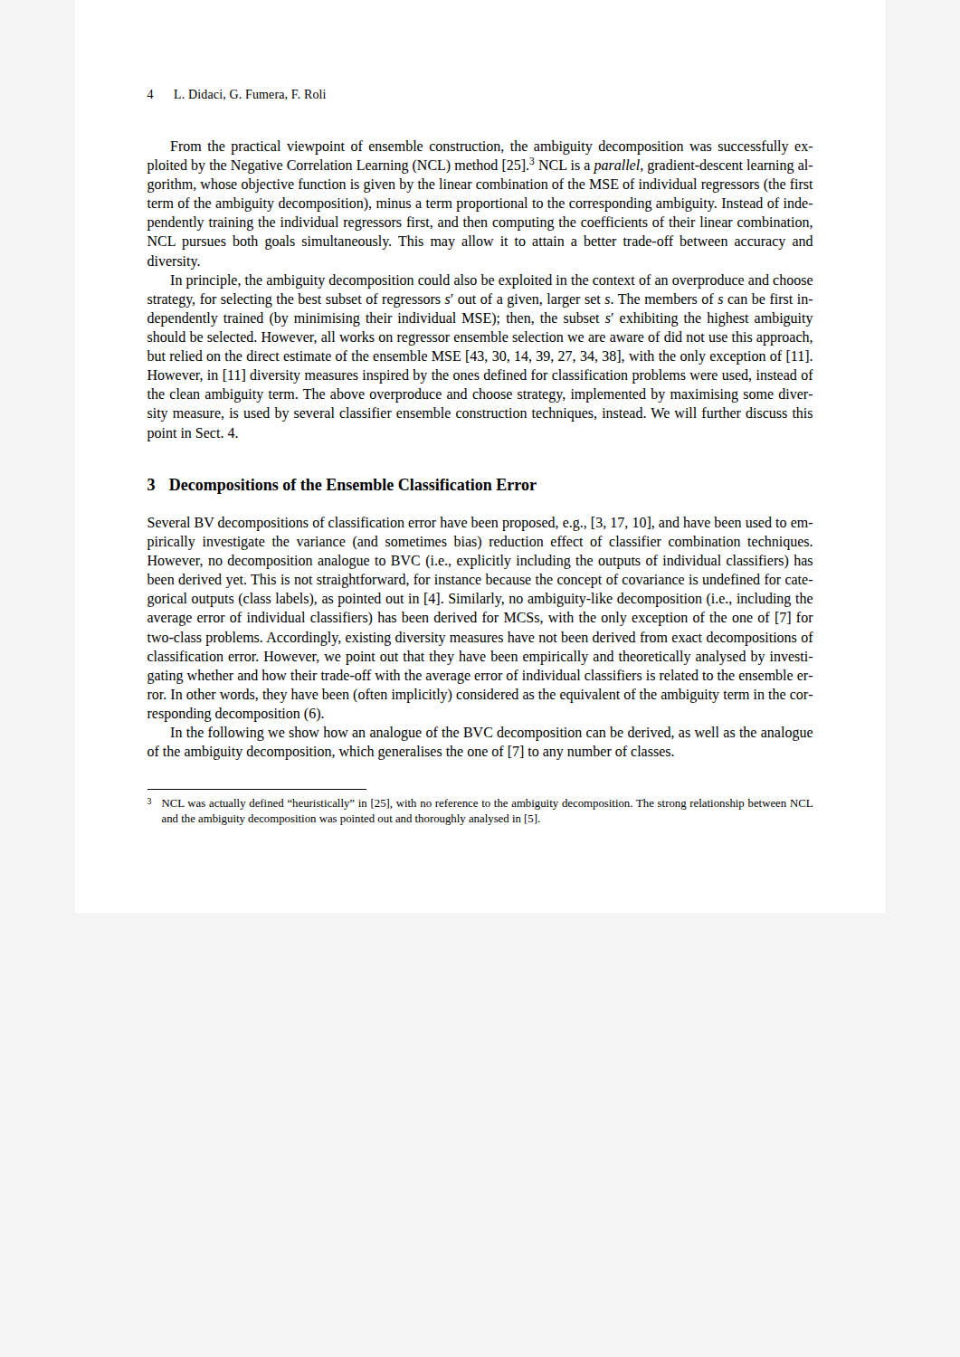4 L. Didaci, G. Fumera, F. Roli
From the practical viewpoint of ensemble construction, the ambiguity decomposition was successfully exploited by the Negative Correlation Learning (NCL) method [25].3 NCL is a parallel, gradient-descent learning algorithm, whose objective function is given by the linear combination of the MSE of individual regressors (the first term of the ambiguity decomposition), minus a term proportional to the corresponding ambiguity. Instead of independently training the individual regressors first, and then computing the coefficients of their linear combination, NCL pursues both goals simultaneously. This may allow it to attain a better trade-off between accuracy and diversity.
In principle, the ambiguity decomposition could also be exploited in the context of an overproduce and choose strategy, for selecting the best subset of regressors s′ out of a given, larger set s. The members of s can be first independently trained (by minimising their individual MSE); then, the subset s′ exhibiting the highest ambiguity should be selected. However, all works on regressor ensemble selection we are aware of did not use this approach, but relied on the direct estimate of the ensemble MSE [43, 30, 14, 39, 27, 34, 38], with the only exception of [11]. However, in [11] diversity measures inspired by the ones defined for classification problems were used, instead of the clean ambiguity term. The above overproduce and choose strategy, implemented by maximising some diversity measure, is used by several classifier ensemble construction techniques, instead. We will further discuss this point in Sect. 4.
3 Decompositions of the Ensemble Classification Error
Several BV decompositions of classification error have been proposed, e.g., [3, 17, 10], and have been used to empirically investigate the variance (and sometimes bias) reduction effect of classifier combination techniques. However, no decomposition analogue to BVC (i.e., explicitly including the outputs of individual classifiers) has been derived yet. This is not straightforward, for instance because the concept of covariance is undefined for categorical outputs (class labels), as pointed out in [4]. Similarly, no ambiguity-like decomposition (i.e., including the average error of individual classifiers) has been derived for MCSs, with the only exception of the one of [7] for two-class problems. Accordingly, existing diversity measures have not been derived from exact decompositions of classification error. However, we point out that they have been empirically and theoretically analysed by investigating whether and how their trade-off with the average error of individual classifiers is related to the ensemble error. In other words, they have been (often implicitly) considered as the equivalent of the ambiguity term in the corresponding decomposition (6).
In the following we show how an analogue of the BVC decomposition can be derived, as well as the analogue of the ambiguity decomposition, which generalises the one of [7] to any number of classes.
3 NCL was actually defined “heuristically” in [25], with no reference to the ambiguity decomposition. The strong relationship between NCL and the ambiguity decomposition was pointed out and thoroughly analysed in [5].